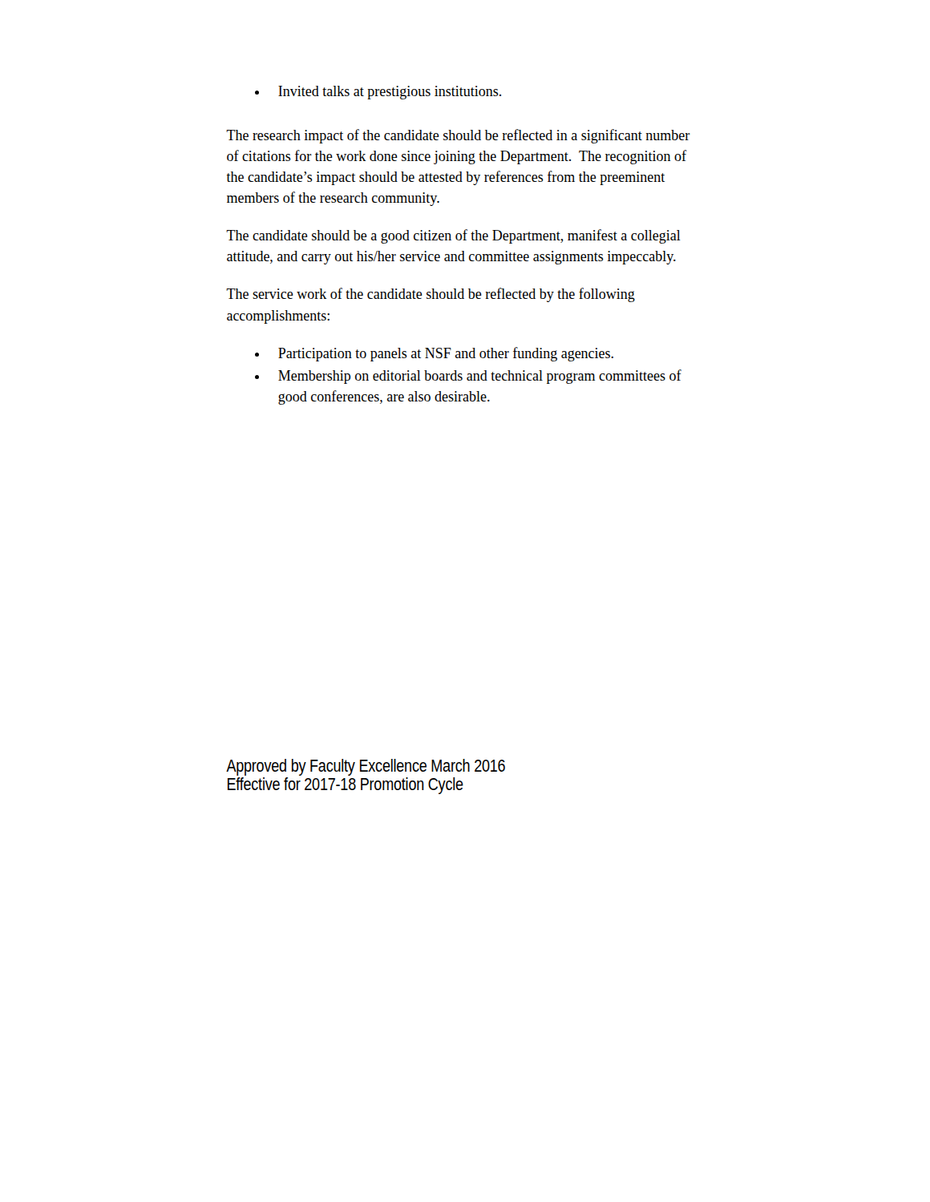Invited talks at prestigious institutions.
The research impact of the candidate should be reflected in a significant number of citations for the work done since joining the Department. The recognition of the candidate’s impact should be attested by references from the preeminent members of the research community.
The candidate should be a good citizen of the Department, manifest a collegial attitude, and carry out his/her service and committee assignments impeccably.
The service work of the candidate should be reflected by the following accomplishments:
Participation to panels at NSF and other funding agencies.
Membership on editorial boards and technical program committees of good conferences, are also desirable.
Approved by Faculty Excellence March 2016
Effective for 2017-18 Promotion Cycle